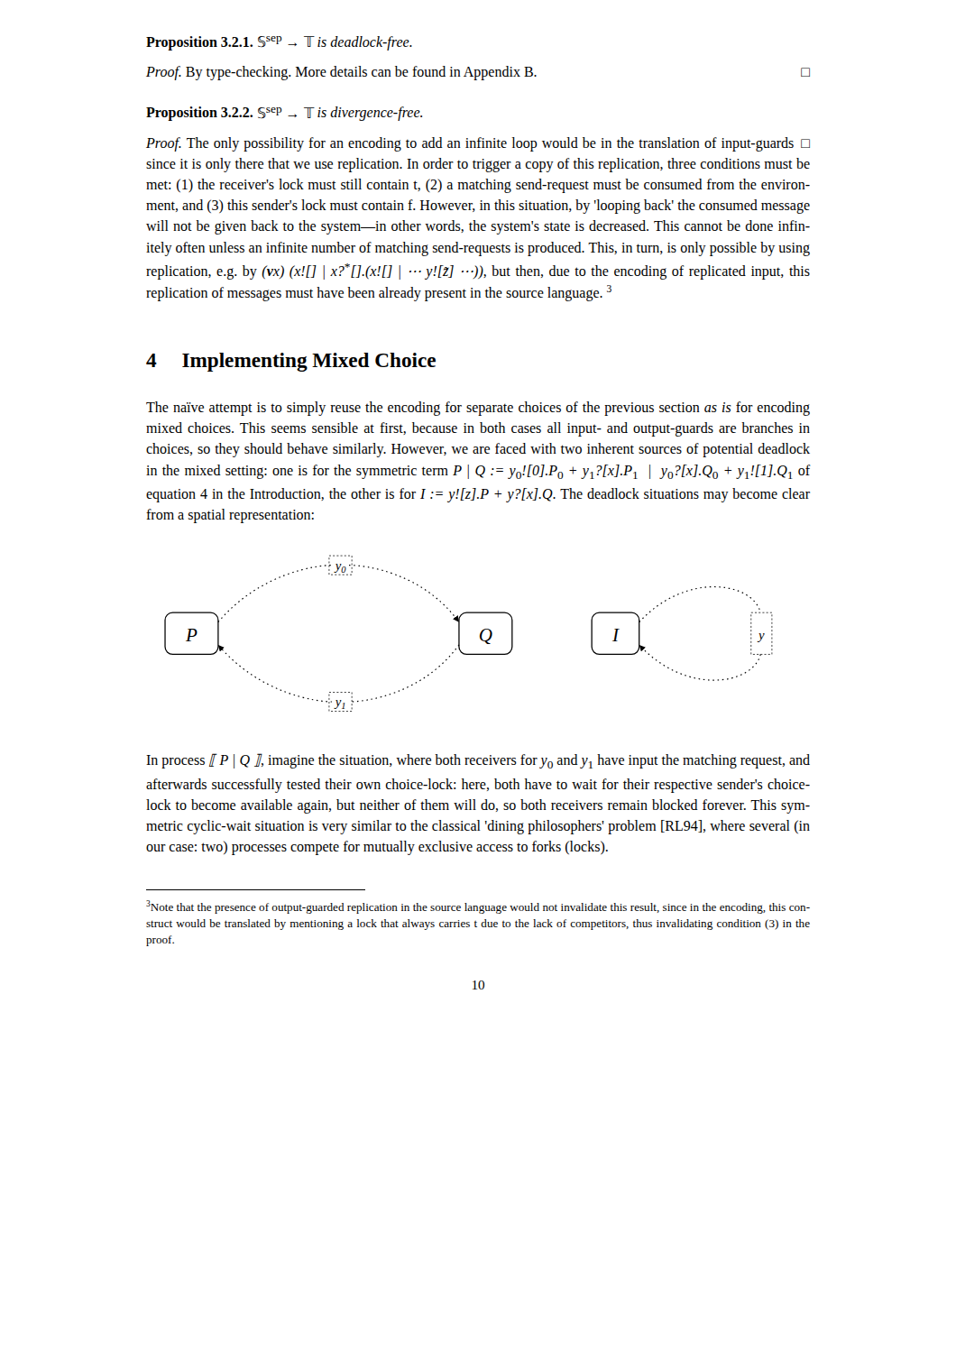Proposition 3.2.1. 𝕊sep → 𝕋 is deadlock-free.
□ Proof. By type-checking. More details can be found in Appendix B.
Proposition 3.2.2. 𝕊sep → 𝕋 is divergence-free.
□ Proof. The only possibility for an encoding to add an infinite loop would be in the translation of input-guards since it is only there that we use replication. In order to trigger a copy of this replication, three conditions must be met: (1) the receiver's lock must still contain t, (2) a matching send-request must be consumed from the environment, and (3) this sender's lock must contain f. However, in this situation, by 'looping back' the consumed message will not be given back to the system—in other words, the system's state is decreased. This cannot be done infinitely often unless an infinite number of matching send-requests is produced. This, in turn, is only possible by using replication, e.g. by (νx) (x![] | x?*[].(x![] | ⋯ y![z̃] ⋯)), but then, due to the encoding of replicated input, this replication of messages must have been already present in the source language. 3
4 Implementing Mixed Choice
The naïve attempt is to simply reuse the encoding for separate choices of the previous section as is for encoding mixed choices. This seems sensible at first, because in both cases all input- and output-guards are branches in choices, so they should behave similarly. However, we are faced with two inherent sources of potential deadlock in the mixed setting: one is for the symmetric term P | Q := y0![0].P0 + y1?[x].P1 | y0?[x].Q0 + y1![1].Q1 of equation 4 in the Introduction, the other is for I := y![z].P + y?[x].Q. The deadlock situations may become clear from a spatial representation:
P Q y0 y1 I y
In process ⟦ P | Q ⟧, imagine the situation, where both receivers for y0 and y1 have input the matching request, and afterwards successfully tested their own choice-lock: here, both have to wait for their respective sender's choice-lock to become available again, but neither of them will do, so both receivers remain blocked forever. This symmetric cyclic-wait situation is very similar to the classical 'dining philosophers' problem [RL94], where several (in our case: two) processes compete for mutually exclusive access to forks (locks).
3Note that the presence of output-guarded replication in the source language would not invalidate this result, since in the encoding, this construct would be translated by mentioning a lock that always carries t due to the lack of competitors, thus invalidating condition (3) in the proof.
10